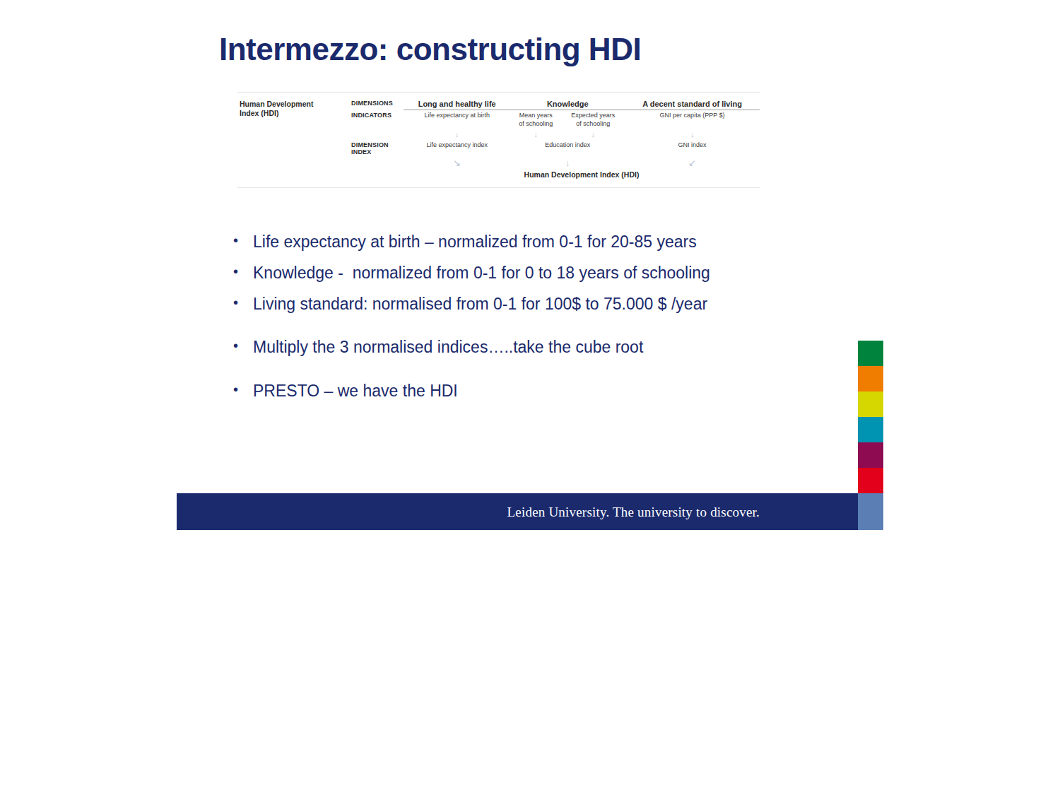Intermezzo: constructing HDI
| Human Development Index (HDI) | DIMENSIONS | Long and healthy life | Knowledge | A decent standard of living |
| INDICATORS | Life expectancy at birth | Mean years of schooling | Expected years of schooling | GNI per capita (PPP $) |
| | | ↓ | ↓ | ↓ | ↓ |
| | DIMENSION INDEX | Life expectancy index | Education index | GNI index |
| | | ↘ | ↓ | ↙ |
| | | Human Development Index (HDI) |
Life expectancy at birth – normalized from 0-1 for 20-85 years
Knowledge - normalized from 0-1 for 0 to 18 years of schooling
Living standard: normalised from 0-1 for 100$ to 75.000 $ /year
Multiply the 3 normalised indices…..take the cube root
PRESTO – we have the HDI
Leiden University. The university to discover.